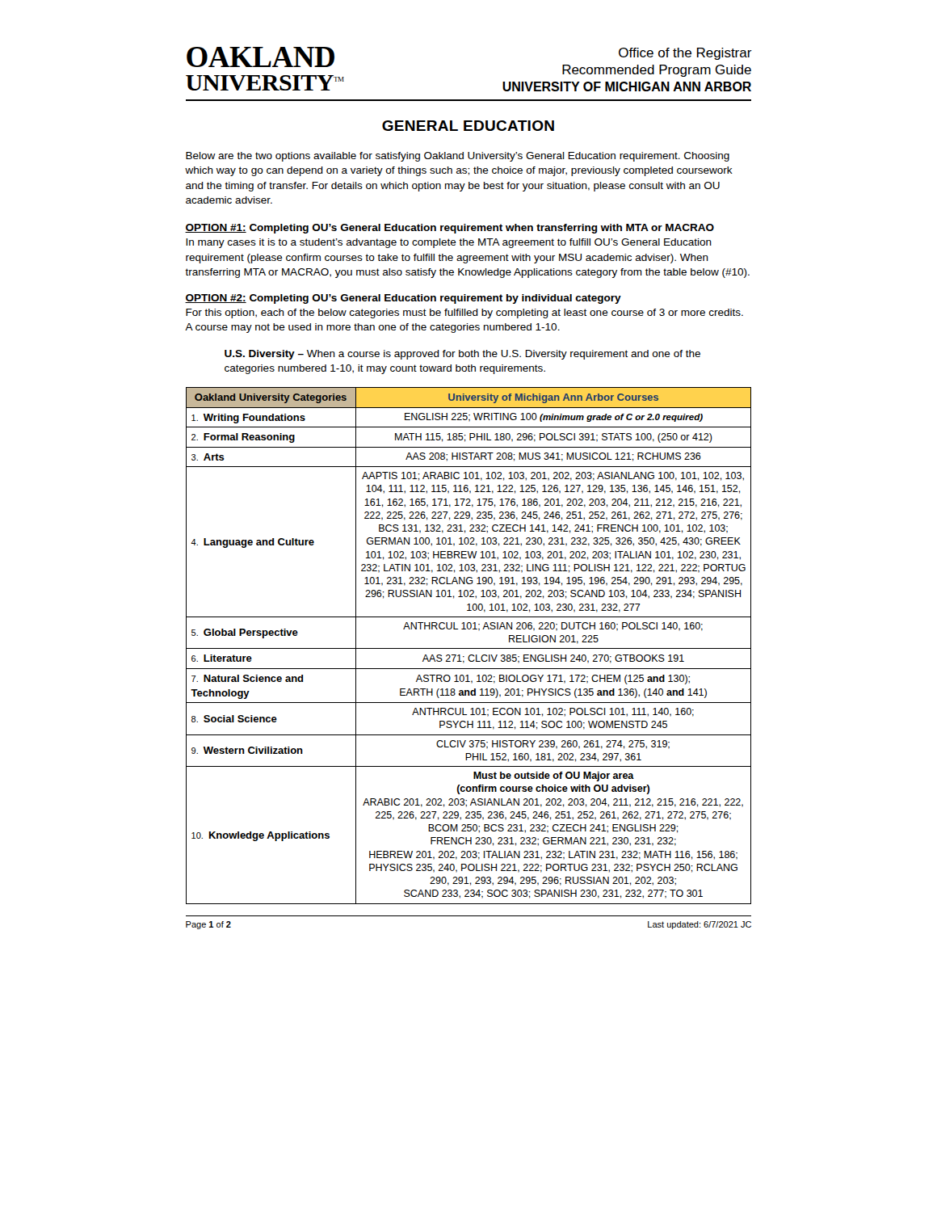OAKLAND UNIVERSITYTM
Office of the Registrar
Recommended Program Guide
UNIVERSITY OF MICHIGAN ANN ARBOR
GENERAL EDUCATION
Below are the two options available for satisfying Oakland University’s General Education requirement. Choosing which way to go can depend on a variety of things such as; the choice of major, previously completed coursework and the timing of transfer. For details on which option may be best for your situation, please consult with an OU academic adviser.
OPTION #1: Completing OU’s General Education requirement when transferring with MTA or MACRAO
In many cases it is to a student’s advantage to complete the MTA agreement to fulfill OU’s General Education requirement (please confirm courses to take to fulfill the agreement with your MSU academic adviser). When transferring MTA or MACRAO, you must also satisfy the Knowledge Applications category from the table below (#10).
OPTION #2: Completing OU’s General Education requirement by individual category
For this option, each of the below categories must be fulfilled by completing at least one course of 3 or more credits. A course may not be used in more than one of the categories numbered 1-10.
U.S. Diversity – When a course is approved for both the U.S. Diversity requirement and one of the categories numbered 1-10, it may count toward both requirements.
| Oakland University Categories | University of Michigan Ann Arbor Courses |
| --- | --- |
| 1. Writing Foundations | ENGLISH 225; WRITING 100 (minimum grade of C or 2.0 required) |
| 2. Formal Reasoning | MATH 115, 185; PHIL 180, 296; POLSCI 391; STATS 100, (250 or 412) |
| 3. Arts | AAS 208; HISTART 208; MUS 341; MUSICOL 121; RCHUMS 236 |
| 4. Language and Culture | AAPTIS 101; ARABIC 101, 102, 103, 201, 202, 203; ASIANLANG 100, 101, 102, 103, 104, 111, 112, 115, 116, 121, 122, 125, 126, 127, 129, 135, 136, 145, 146, 151, 152, 161, 162, 165, 171, 172, 175, 176, 186, 201, 202, 203, 204, 211, 212, 215, 216, 221, 222, 225, 226, 227, 229, 235, 236, 245, 246, 251, 252, 261, 262, 271, 272, 275, 276; BCS 131, 132, 231, 232; CZECH 141, 142, 241; FRENCH 100, 101, 102, 103; GERMAN 100, 101, 102, 103, 221, 230, 231, 232, 325, 326, 350, 425, 430; GREEK 101, 102, 103; HEBREW 101, 102, 103, 201, 202, 203; ITALIAN 101, 102, 230, 231, 232; LATIN 101, 102, 103, 231, 232; LING 111; POLISH 121, 122, 221, 222; PORTUG 101, 231, 232; RCLANG 190, 191, 193, 194, 195, 196, 254, 290, 291, 293, 294, 295, 296; RUSSIAN 101, 102, 103, 201, 202, 203; SCAND 103, 104, 233, 234; SPANISH 100, 101, 102, 103, 230, 231, 232, 277 |
| 5. Global Perspective | ANTHRCUL 101; ASIAN 206, 220; DUTCH 160; POLSCI 140, 160; RELIGION 201, 225 |
| 6. Literature | AAS 271; CLCIV 385; ENGLISH 240, 270; GTBOOKS 191 |
| 7. Natural Science and Technology | ASTRO 101, 102; BIOLOGY 171, 172; CHEM (125 and 130); EARTH (118 and 119), 201; PHYSICS (135 and 136), (140 and 141) |
| 8. Social Science | ANTHRCUL 101; ECON 101, 102; POLSCI 101, 111, 140, 160; PSYCH 111, 112, 114; SOC 100; WOMENSTD 245 |
| 9. Western Civilization | CLCIV 375; HISTORY 239, 260, 261, 274, 275, 319; PHIL 152, 160, 181, 202, 234, 297, 361 |
| 10. Knowledge Applications | Must be outside of OU Major area (confirm course choice with OU adviser) ARABIC 201, 202, 203; ASIANLAN 201, 202, 203, 204, 211, 212, 215, 216, 221, 222, 225, 226, 227, 229, 235, 236, 245, 246, 251, 252, 261, 262, 271, 272, 275, 276; BCOM 250; BCS 231, 232; CZECH 241; ENGLISH 229; FRENCH 230, 231, 232; GERMAN 221, 230, 231, 232; HEBREW 201, 202, 203; ITALIAN 231, 232; LATIN 231, 232; MATH 116, 156, 186; PHYSICS 235, 240, POLISH 221, 222; PORTUG 231, 232; PSYCH 250; RCLANG 290, 291, 293, 294, 295, 296; RUSSIAN 201, 202, 203; SCAND 233, 234; SOC 303; SPANISH 230, 231, 232, 277; TO 301 |
Page 1 of 2
Last updated: 6/7/2021 JC